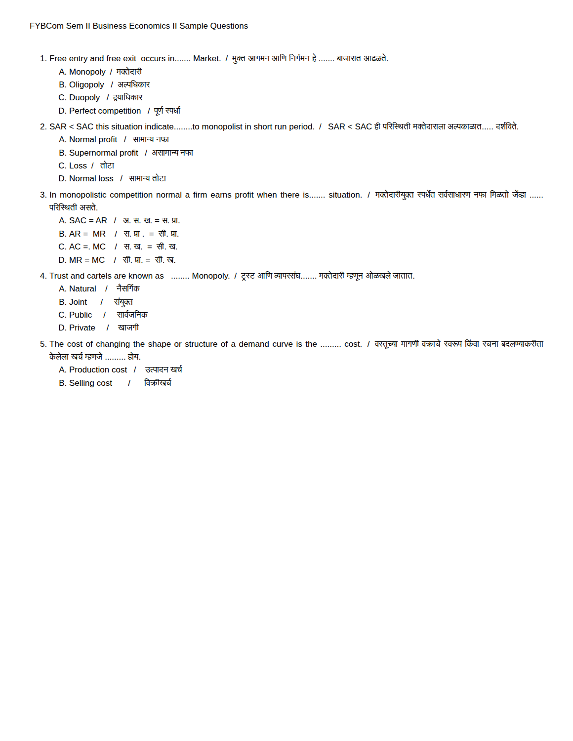FYBCom Sem II Business Economics II Sample Questions
Free entry and free exit occurs in....... Market. / मुक्त आगमन आणि निर्गमन हे ....... बाजारात आढळते.
Monopoly / मक्तेदारी
Oligopoly / अल्पधिकार
Duopoly / द्वयाधिकार
Perfect competition / पूर्ण स्पर्धा
SAR < SAC this situation indicate........to monopolist in short run period. / SAR < SAC ही परिस्थिती मक्तेदाराला अल्पकाळात..... दर्शविते.
Normal profit / सामान्य नफा
Supernormal profit / असामान्य नफा
Loss / तोटा
Normal loss / सामान्य तोटा
In monopolistic competition normal a firm earns profit when there is....... situation. / मक्तेदारीयुक्त स्पर्धेत सर्वसाधारण नफा मिळतो जेंव्हा ...... परिस्थिती असते.
SAC = AR / अ. स. ख. = स. प्रा.
AR = MR / स. प्रा . = सी. प्रा.
AC =. MC / स. ख. = सी. ख.
MR = MC / सी. प्रा. = सी. ख.
Trust and cartels are known as ........ Monopoly. / ट्रस्ट आणि व्यापरसंघ....... मक्तेदारी म्हणून ओळखले जातात.
Natural / नैसर्गिक
Joint / संयुक्त
Public / सार्वजनिक
Private / खाजगी
The cost of changing the shape or structure of a demand curve is the ......... cost. / वस्तूच्या मागणी वक्राचे स्वरूप किंवा रचना बदलण्याकरीता केलेला खर्च म्हणजे ......... होय.
Production cost / उत्पादन खर्च
Selling cost / विक्रीखर्च